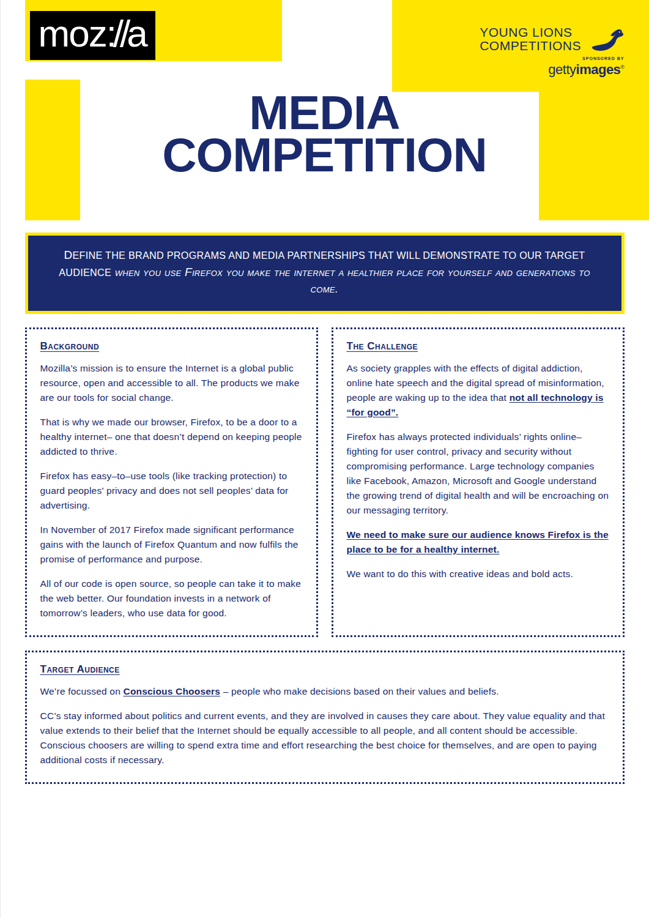moz://a
YOUNG LIONS
COMPETITIONS
SPONSORED BY
gettyimages®
MEDIA
COMPETITION
DEFINE THE BRAND PROGRAMS AND MEDIA PARTNERSHIPS THAT WILL DEMONSTRATE TO OUR TARGET AUDIENCE when you use Firefox you make the internet a healthier place for yourself and generations to come.
Background
Mozilla’s mission is to ensure the Internet is a global public resource, open and accessible to all. The products we make are our tools for social change.
That is why we made our browser, Firefox, to be a door to a healthy internet– one that doesn’t depend on keeping people addicted to thrive.
Firefox has easy–to–use tools (like tracking protection) to guard peoples’ privacy and does not sell peoples’ data for advertising.
In November of 2017 Firefox made significant performance gains with the launch of Firefox Quantum and now fulfils the promise of performance and purpose.
All of our code is open source, so people can take it to make the web better. Our foundation invests in a network of tomorrow’s leaders, who use data for good.
The Challenge
As society grapples with the effects of digital addiction, online hate speech and the digital spread of misinformation, people are waking up to the idea that not all technology is “for good”.
Firefox has always protected individuals’ rights online– fighting for user control, privacy and security without compromising performance. Large technology companies like Facebook, Amazon, Microsoft and Google understand the growing trend of digital health and will be encroaching on our messaging territory.
We need to make sure our audience knows Firefox is the place to be for a healthy internet.
We want to do this with creative ideas and bold acts.
Target Audience
We’re focussed on Conscious Choosers – people who make decisions based on their values and beliefs.
CC’s stay informed about politics and current events, and they are involved in causes they care about. They value equality and that value extends to their belief that the Internet should be equally accessible to all people, and all content should be accessible. Conscious choosers are willing to spend extra time and effort researching the best choice for themselves, and are open to paying additional costs if necessary.